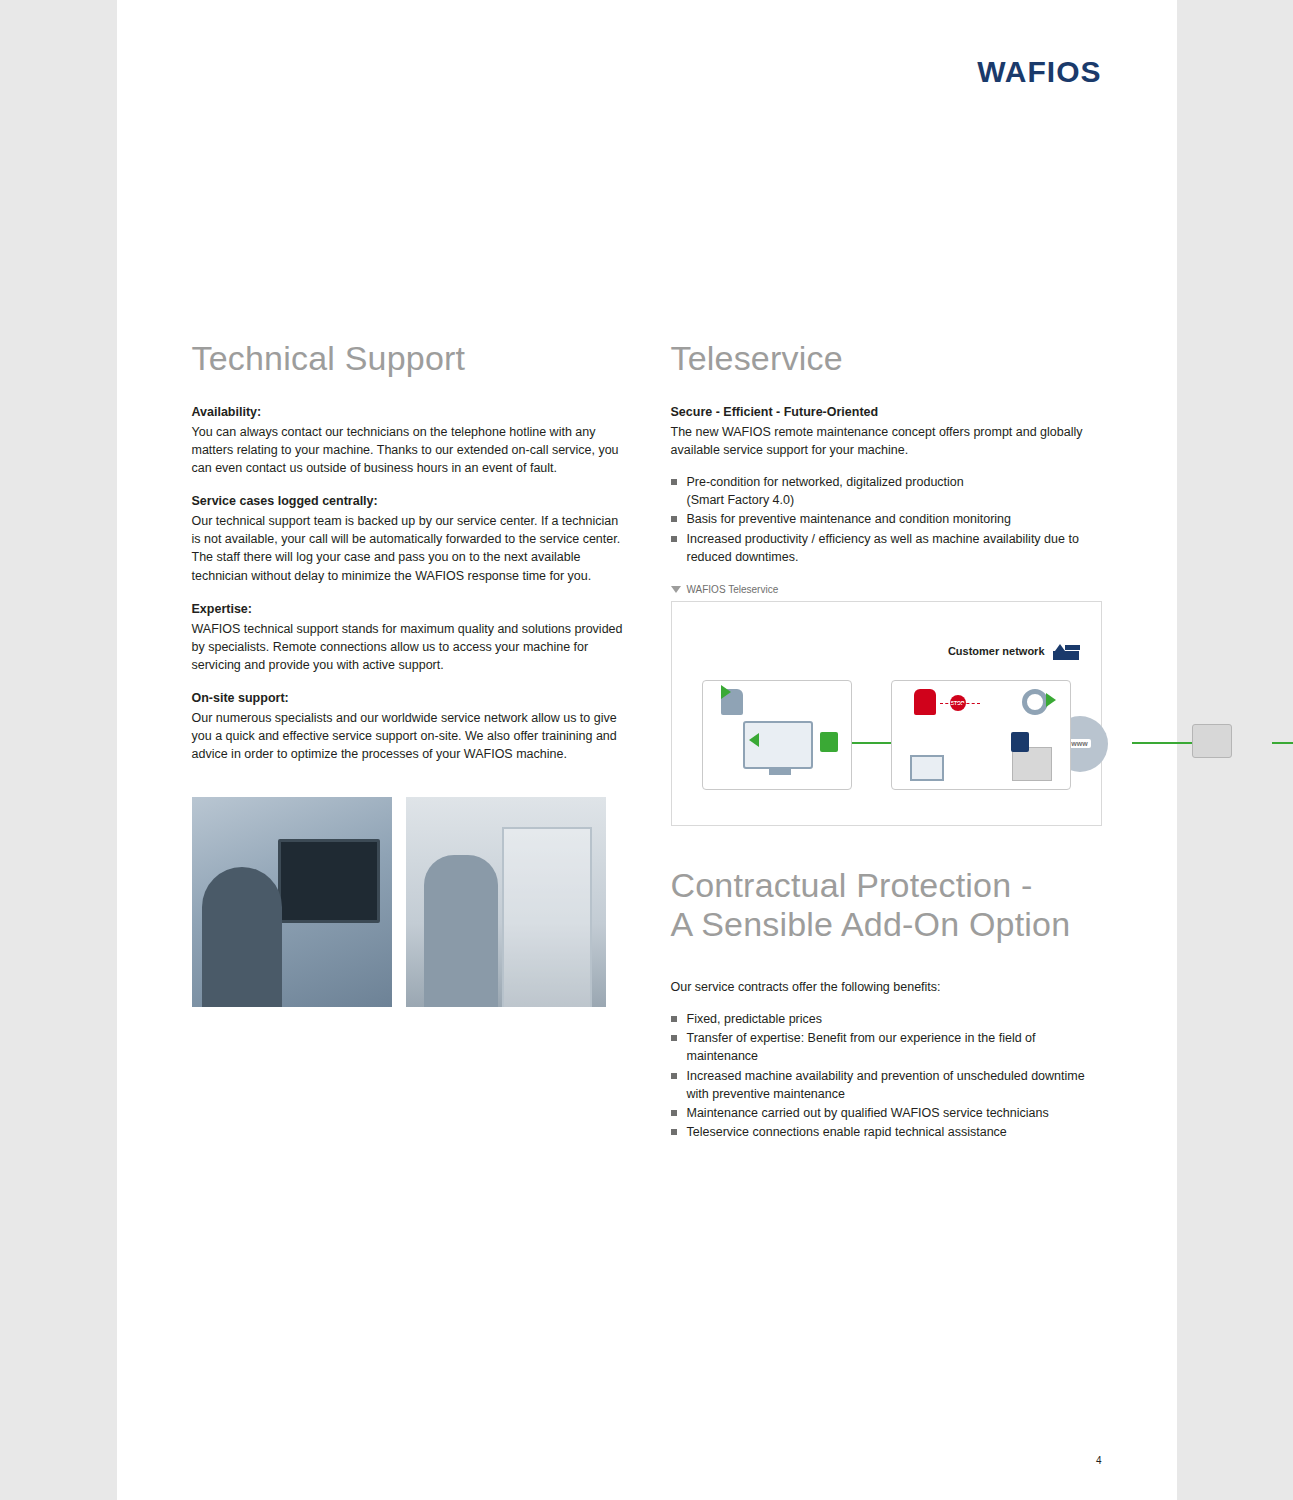WAFIOS
Technical Support
Availability:
You can always contact our technicians on the telephone hotline with any matters relating to your machine. Thanks to our extended on-call service, you can even contact us outside of business hours in an event of fault.
Service cases logged centrally:
Our technical support team is backed up by our service center. If a technician is not available, your call will be automatically forwarded to the service center. The staff there will log your case and pass you on to the next available technician without delay to minimize the WAFIOS response time for you.
Expertise:
WAFIOS technical support stands for maximum quality and solutions provided by specialists. Remote connections allow us to access your machine for servicing and provide you with active support.
On-site support:
Our numerous specialists and our worldwide service network allow us to give you a quick and effective service support on-site. We also offer trainining and advice in order to optimize the processes of your WAFIOS machine.
Teleservice
Secure - Efficient - Future-Oriented
The new WAFIOS remote maintenance concept offers prompt and globally available service support for your machine.
Pre-condition for networked, digitalized production(Smart Factory 4.0)
Basis for preventive maintenance and condition monitoring
Increased productivity / efficiency as well as machine availability due to reduced downtimes.
WAFIOS Teleservice
Customer network
www
STOP
Contractual Protection -
A Sensible Add-On Option
Our service contracts offer the following benefits:
Fixed, predictable prices
Transfer of expertise: Benefit from our experience in the field of maintenance
Increased machine availability and prevention of unscheduled downtime with preventive maintenance
Maintenance carried out by qualified WAFIOS service technicians
Teleservice connections enable rapid technical assistance
4